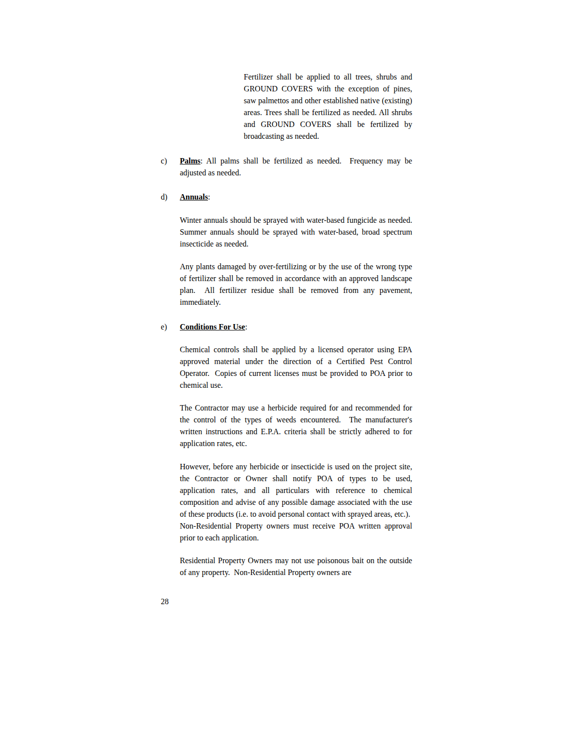Fertilizer shall be applied to all trees, shrubs and GROUND COVERS with the exception of pines, saw palmettos and other established native (existing) areas. Trees shall be fertilized as needed. All shrubs and GROUND COVERS shall be fertilized by broadcasting as needed.
c)
Palms: All palms shall be fertilized as needed. Frequency may be adjusted as needed.
d)
Annuals:
Winter annuals should be sprayed with water-based fungicide as needed. Summer annuals should be sprayed with water-based, broad spectrum insecticide as needed.
Any plants damaged by over-fertilizing or by the use of the wrong type of fertilizer shall be removed in accordance with an approved landscape plan. All fertilizer residue shall be removed from any pavement, immediately.
e)
Conditions For Use:
Chemical controls shall be applied by a licensed operator using EPA approved material under the direction of a Certified Pest Control Operator. Copies of current licenses must be provided to POA prior to chemical use.
The Contractor may use a herbicide required for and recommended for the control of the types of weeds encountered. The manufacturer's written instructions and E.P.A. criteria shall be strictly adhered to for application rates, etc.
However, before any herbicide or insecticide is used on the project site, the Contractor or Owner shall notify POA of types to be used, application rates, and all particulars with reference to chemical composition and advise of any possible damage associated with the use of these products (i.e. to avoid personal contact with sprayed areas, etc.). Non-Residential Property owners must receive POA written approval prior to each application.
Residential Property Owners may not use poisonous bait on the outside of any property. Non-Residential Property owners are
28